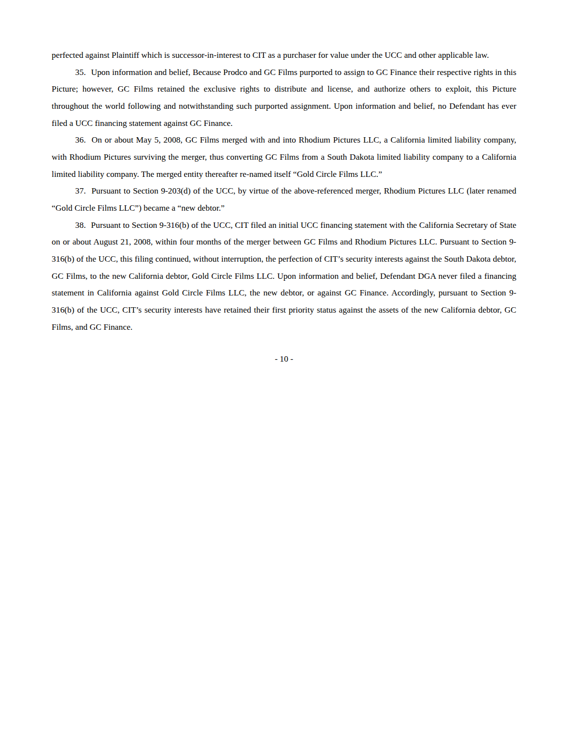perfected against Plaintiff which is successor-in-interest to CIT as a purchaser for value under the UCC and other applicable law.
35. Upon information and belief, Because Prodco and GC Films purported to assign to GC Finance their respective rights in this Picture; however, GC Films retained the exclusive rights to distribute and license, and authorize others to exploit, this Picture throughout the world following and notwithstanding such purported assignment. Upon information and belief, no Defendant has ever filed a UCC financing statement against GC Finance.
36. On or about May 5, 2008, GC Films merged with and into Rhodium Pictures LLC, a California limited liability company, with Rhodium Pictures surviving the merger, thus converting GC Films from a South Dakota limited liability company to a California limited liability company. The merged entity thereafter re-named itself “Gold Circle Films LLC.”
37. Pursuant to Section 9-203(d) of the UCC, by virtue of the above-referenced merger, Rhodium Pictures LLC (later renamed “Gold Circle Films LLC”) became a “new debtor.”
38. Pursuant to Section 9-316(b) of the UCC, CIT filed an initial UCC financing statement with the California Secretary of State on or about August 21, 2008, within four months of the merger between GC Films and Rhodium Pictures LLC. Pursuant to Section 9-316(b) of the UCC, this filing continued, without interruption, the perfection of CIT’s security interests against the South Dakota debtor, GC Films, to the new California debtor, Gold Circle Films LLC. Upon information and belief, Defendant DGA never filed a financing statement in California against Gold Circle Films LLC, the new debtor, or against GC Finance. Accordingly, pursuant to Section 9-316(b) of the UCC, CIT’s security interests have retained their first priority status against the assets of the new California debtor, GC Films, and GC Finance.
- 10 -